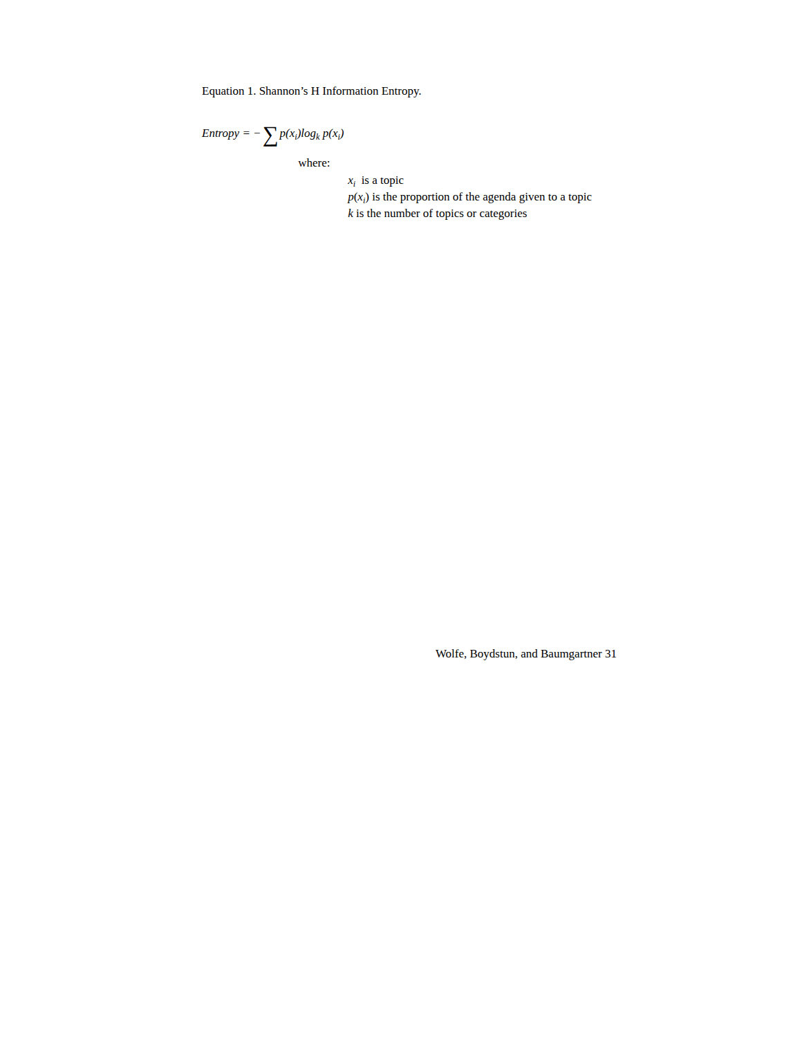Equation 1. Shannon’s H Information Entropy.
Entropy = −∑p(xi)logk p(xi)
where:
xi is a topic
p(xi) is the proportion of the agenda given to a topic
k is the number of topics or categories
Wolfe, Boydstun, and Baumgartner 31